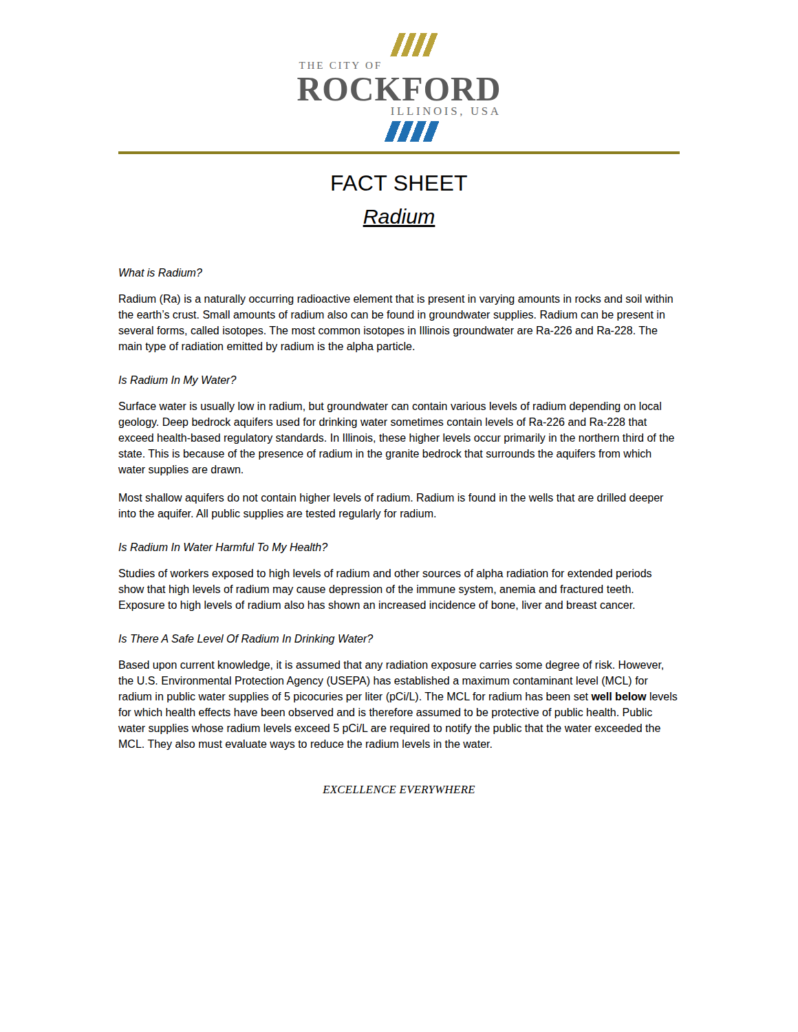THE CITY OF
ROCKFORD
ILLINOIS, USA
FACT SHEET
Radium
What is Radium?
Radium (Ra) is a naturally occurring radioactive element that is present in varying amounts in rocks and soil within the earth’s crust. Small amounts of radium also can be found in groundwater supplies. Radium can be present in several forms, called isotopes. The most common isotopes in Illinois groundwater are Ra-226 and Ra-228. The main type of radiation emitted by radium is the alpha particle.
Is Radium In My Water?
Surface water is usually low in radium, but groundwater can contain various levels of radium depending on local geology. Deep bedrock aquifers used for drinking water sometimes contain levels of Ra-226 and Ra-228 that exceed health-based regulatory standards. In Illinois, these higher levels occur primarily in the northern third of the state. This is because of the presence of radium in the granite bedrock that surrounds the aquifers from which water supplies are drawn.
Most shallow aquifers do not contain higher levels of radium. Radium is found in the wells that are drilled deeper into the aquifer. All public supplies are tested regularly for radium.
Is Radium In Water Harmful To My Health?
Studies of workers exposed to high levels of radium and other sources of alpha radiation for extended periods show that high levels of radium may cause depression of the immune system, anemia and fractured teeth. Exposure to high levels of radium also has shown an increased incidence of bone, liver and breast cancer.
Is There A Safe Level Of Radium In Drinking Water?
Based upon current knowledge, it is assumed that any radiation exposure carries some degree of risk. However, the U.S. Environmental Protection Agency (USEPA) has established a maximum contaminant level (MCL) for radium in public water supplies of 5 picocuries per liter (pCi/L). The MCL for radium has been set well below levels for which health effects have been observed and is therefore assumed to be protective of public health. Public water supplies whose radium levels exceed 5 pCi/L are required to notify the public that the water exceeded the MCL. They also must evaluate ways to reduce the radium levels in the water.
EXCELLENCE EVERYWHERE